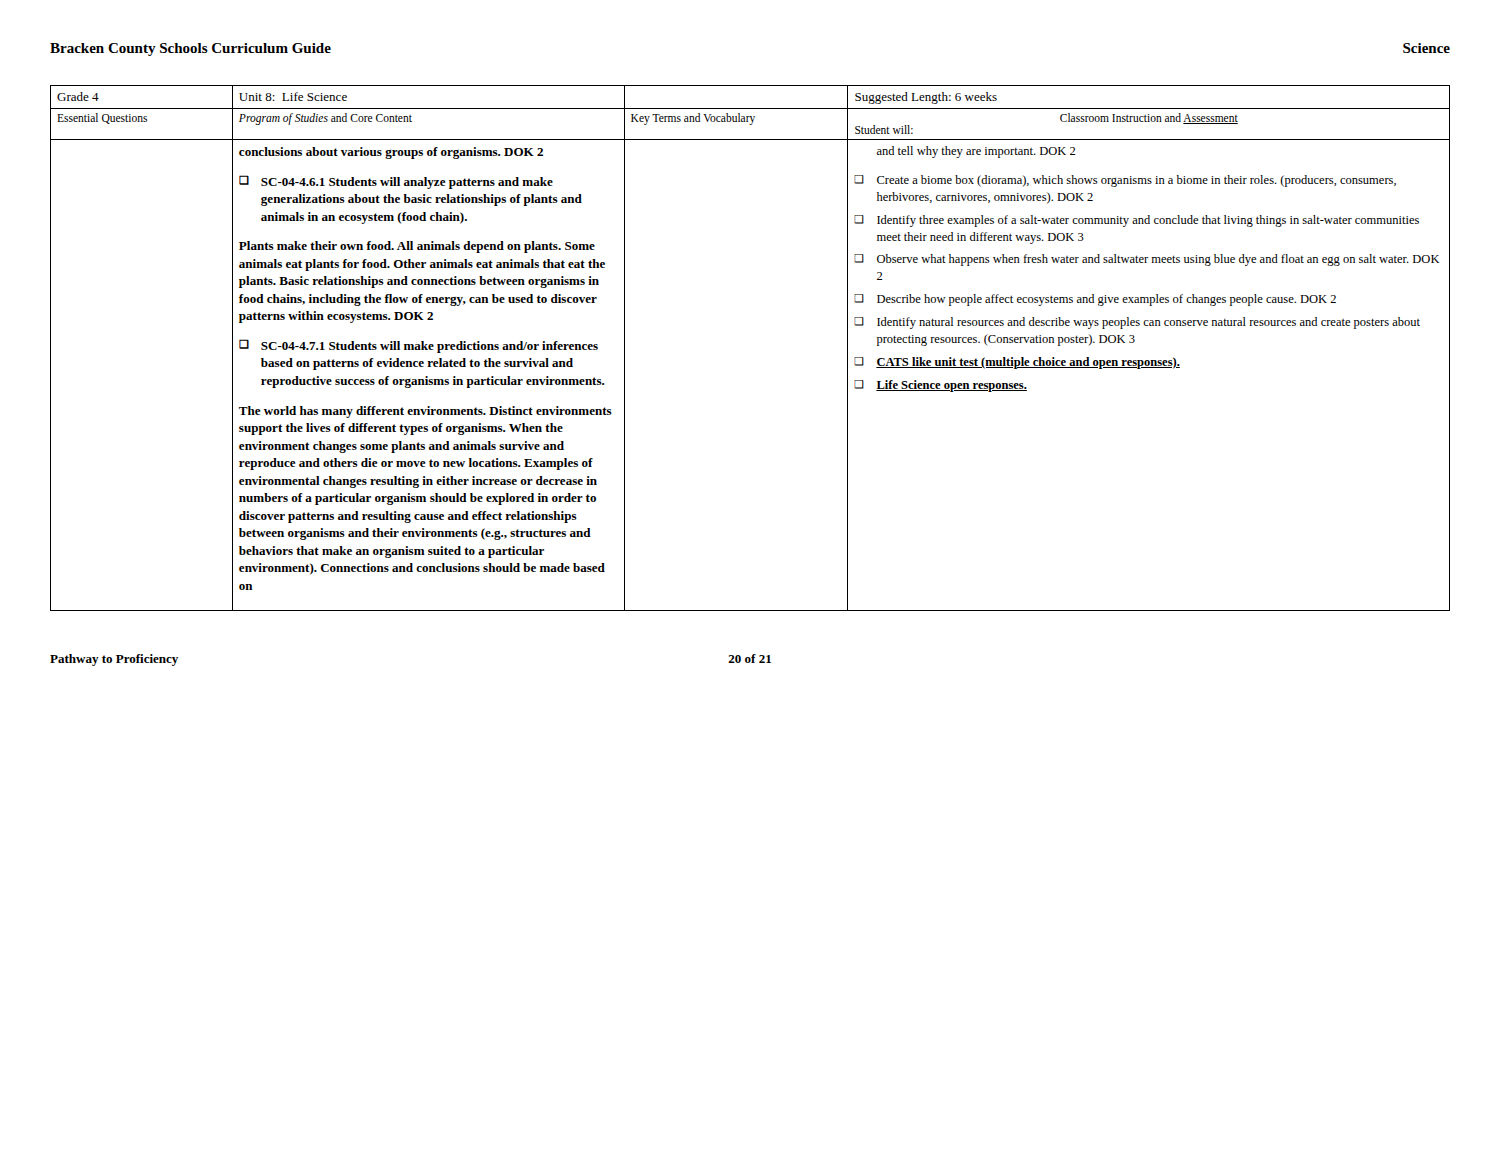Bracken County Schools Curriculum Guide Science
| Grade 4 | Unit 8: Life Science | | Suggested Length: 6 weeks |
| Essential Questions | Program of Studies and Core Content | Key Terms and Vocabulary | Classroom Instruction and Assessment Student will: |
| | conclusions about various groups of organisms. DOK 2 SC-04-4.6.1 Students will analyze patterns and make generalizations about the basic relationships of plants and animals in an ecosystem (food chain). Plants make their own food. All animals depend on plants. Some animals eat plants for food. Other animals eat animals that eat the plants. Basic relationships and connections between organisms in food chains, including the flow of energy, can be used to discover patterns within ecosystems. DOK 2 SC-04-4.7.1 Students will make predictions and/or inferences based on patterns of evidence related to the survival and reproductive success of organisms in particular environments. The world has many different environments. Distinct environments support the lives of different types of organisms. When the environment changes some plants and animals survive and reproduce and others die or move to new locations. Examples of environmental changes resulting in either increase or decrease in numbers of a particular organism should be explored in order to discover patterns and resulting cause and effect relationships between organisms and their environments (e.g., structures and behaviors that make an organism suited to a particular environment). Connections and conclusions should be made based on | | and tell why they are important. DOK 2 Create a biome box (diorama), which shows organisms in a biome in their roles. (producers, consumers, herbivores, carnivores, omnivores). DOK 2 Identify three examples of a salt-water community and conclude that living things in salt-water communities meet their need in different ways. DOK 3 Observe what happens when fresh water and saltwater meets using blue dye and float an egg on salt water. DOK 2 Describe how people affect ecosystems and give examples of changes people cause. DOK 2 Identify natural resources and describe ways peoples can conserve natural resources and create posters about protecting resources. (Conservation poster). DOK 3 CATS like unit test (multiple choice and open responses). Life Science open responses. |
Pathway to Proficiency
20 of 21